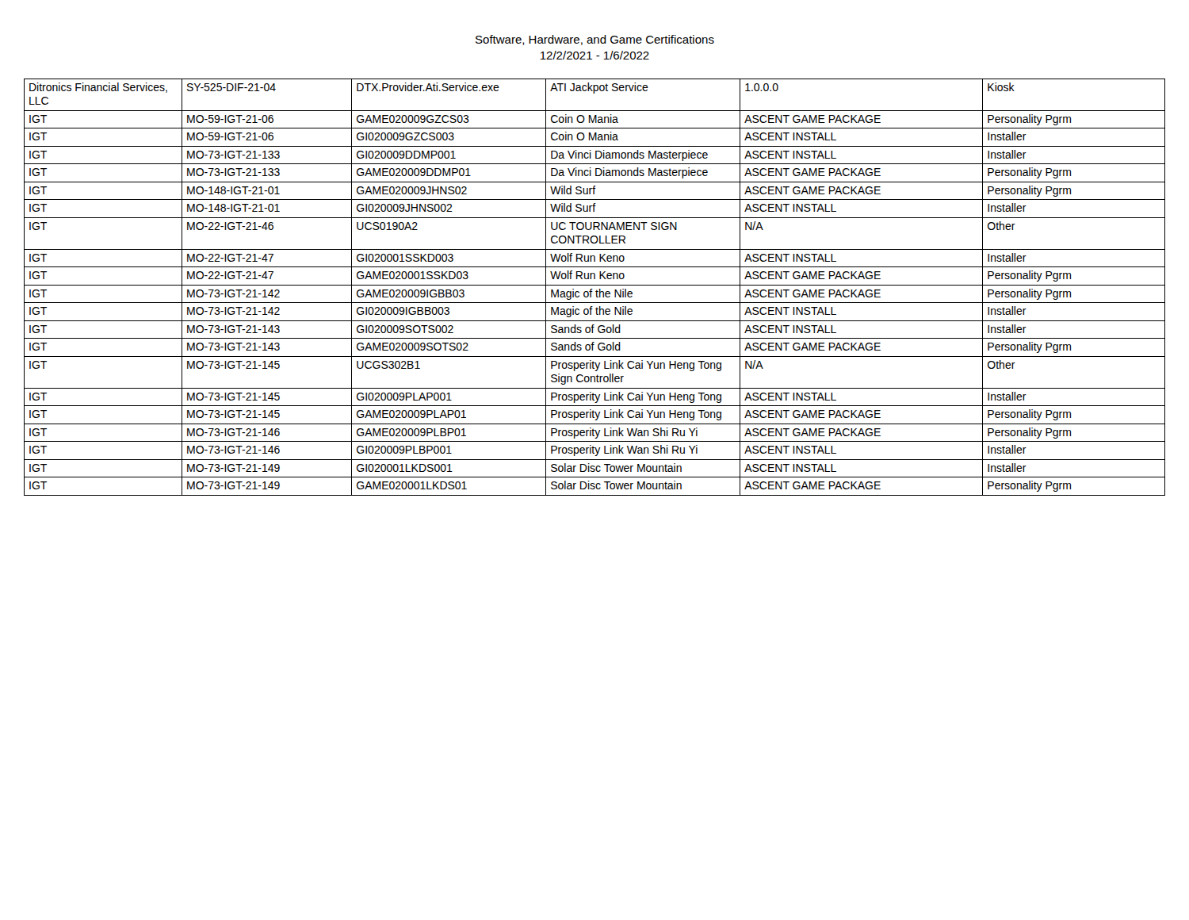Software, Hardware, and Game Certifications
12/2/2021 - 1/6/2022
| Ditronics Financial Services, LLC | SY-525-DIF-21-04 | DTX.Provider.Ati.Service.exe | ATI Jackpot Service | 1.0.0.0 | Kiosk |
| IGT | MO-59-IGT-21-06 | GAME020009GZCS03 | Coin O Mania | ASCENT GAME PACKAGE | Personality Pgrm |
| IGT | MO-59-IGT-21-06 | GI020009GZCS003 | Coin O Mania | ASCENT INSTALL | Installer |
| IGT | MO-73-IGT-21-133 | GI020009DDMP001 | Da Vinci Diamonds Masterpiece | ASCENT INSTALL | Installer |
| IGT | MO-73-IGT-21-133 | GAME020009DDMP01 | Da Vinci Diamonds Masterpiece | ASCENT GAME PACKAGE | Personality Pgrm |
| IGT | MO-148-IGT-21-01 | GAME020009JHNS02 | Wild Surf | ASCENT GAME PACKAGE | Personality Pgrm |
| IGT | MO-148-IGT-21-01 | GI020009JHNS002 | Wild Surf | ASCENT INSTALL | Installer |
| IGT | MO-22-IGT-21-46 | UCS0190A2 | UC TOURNAMENT SIGN CONTROLLER | N/A | Other |
| IGT | MO-22-IGT-21-47 | GI020001SSKD003 | Wolf Run Keno | ASCENT INSTALL | Installer |
| IGT | MO-22-IGT-21-47 | GAME020001SSKD03 | Wolf Run Keno | ASCENT GAME PACKAGE | Personality Pgrm |
| IGT | MO-73-IGT-21-142 | GAME020009IGBB03 | Magic of the Nile | ASCENT GAME PACKAGE | Personality Pgrm |
| IGT | MO-73-IGT-21-142 | GI020009IGBB003 | Magic of the Nile | ASCENT INSTALL | Installer |
| IGT | MO-73-IGT-21-143 | GI020009SOTS002 | Sands of Gold | ASCENT INSTALL | Installer |
| IGT | MO-73-IGT-21-143 | GAME020009SOTS02 | Sands of Gold | ASCENT GAME PACKAGE | Personality Pgrm |
| IGT | MO-73-IGT-21-145 | UCGS302B1 | Prosperity Link Cai Yun Heng Tong Sign Controller | N/A | Other |
| IGT | MO-73-IGT-21-145 | GI020009PLAP001 | Prosperity Link Cai Yun Heng Tong | ASCENT INSTALL | Installer |
| IGT | MO-73-IGT-21-145 | GAME020009PLAP01 | Prosperity Link Cai Yun Heng Tong | ASCENT GAME PACKAGE | Personality Pgrm |
| IGT | MO-73-IGT-21-146 | GAME020009PLBP01 | Prosperity Link Wan Shi Ru Yi | ASCENT GAME PACKAGE | Personality Pgrm |
| IGT | MO-73-IGT-21-146 | GI020009PLBP001 | Prosperity Link Wan Shi Ru Yi | ASCENT INSTALL | Installer |
| IGT | MO-73-IGT-21-149 | GI020001LKDS001 | Solar Disc Tower Mountain | ASCENT INSTALL | Installer |
| IGT | MO-73-IGT-21-149 | GAME020001LKDS01 | Solar Disc Tower Mountain | ASCENT GAME PACKAGE | Personality Pgrm |